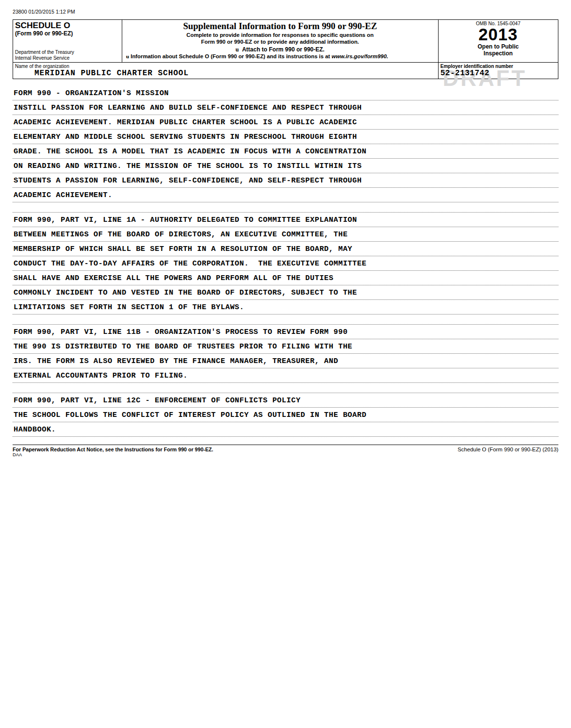23800 01/20/2015 1:12 PM
| SCHEDULE O (Form 990 or 990-EZ) Department of the Treasury Internal Revenue Service | Supplemental Information to Form 990 or 990-EZ Complete to provide information for responses to specific questions on Form 990 or 990-EZ or to provide any additional information. u Attach to Form 990 or 990-EZ. u Information about Schedule O (Form 990 or 990-EZ) and its instructions is at www.irs.gov/form990. | OMB No. 1545-0047 2013 Open to Public Inspection |
| Name of the organization MERIDIAN PUBLIC CHARTER SCHOOL | Employer identification number DRAFT 52-2131742 |
FORM 990 - ORGANIZATION'S MISSION
INSTILL PASSION FOR LEARNING AND BUILD SELF-CONFIDENCE AND RESPECT THROUGH
ACADEMIC ACHIEVEMENT. MERIDIAN PUBLIC CHARTER SCHOOL IS A PUBLIC ACADEMIC
ELEMENTARY AND MIDDLE SCHOOL SERVING STUDENTS IN PRESCHOOL THROUGH EIGHTH
GRADE. THE SCHOOL IS A MODEL THAT IS ACADEMIC IN FOCUS WITH A CONCENTRATION
ON READING AND WRITING. THE MISSION OF THE SCHOOL IS TO INSTILL WITHIN ITS
STUDENTS A PASSION FOR LEARNING, SELF-CONFIDENCE, AND SELF-RESPECT THROUGH
ACADEMIC ACHIEVEMENT.
FORM 990, PART VI, LINE 1A - AUTHORITY DELEGATED TO COMMITTEE EXPLANATION
BETWEEN MEETINGS OF THE BOARD OF DIRECTORS, AN EXECUTIVE COMMITTEE, THE
MEMBERSHIP OF WHICH SHALL BE SET FORTH IN A RESOLUTION OF THE BOARD, MAY
CONDUCT THE DAY-TO-DAY AFFAIRS OF THE CORPORATION. THE EXECUTIVE COMMITTEE
SHALL HAVE AND EXERCISE ALL THE POWERS AND PERFORM ALL OF THE DUTIES
COMMONLY INCIDENT TO AND VESTED IN THE BOARD OF DIRECTORS, SUBJECT TO THE
LIMITATIONS SET FORTH IN SECTION 1 OF THE BYLAWS.
FORM 990, PART VI, LINE 11B - ORGANIZATION'S PROCESS TO REVIEW FORM 990
THE 990 IS DISTRIBUTED TO THE BOARD OF TRUSTEES PRIOR TO FILING WITH THE
IRS. THE FORM IS ALSO REVIEWED BY THE FINANCE MANAGER, TREASURER, AND
EXTERNAL ACCOUNTANTS PRIOR TO FILING.
FORM 990, PART VI, LINE 12C - ENFORCEMENT OF CONFLICTS POLICY
THE SCHOOL FOLLOWS THE CONFLICT OF INTEREST POLICY AS OUTLINED IN THE BOARD
HANDBOOK.
For Paperwork Reduction Act Notice, see the Instructions for Form 990 or 990-EZ.
DAA
Schedule O (Form 990 or 990-EZ) (2013)